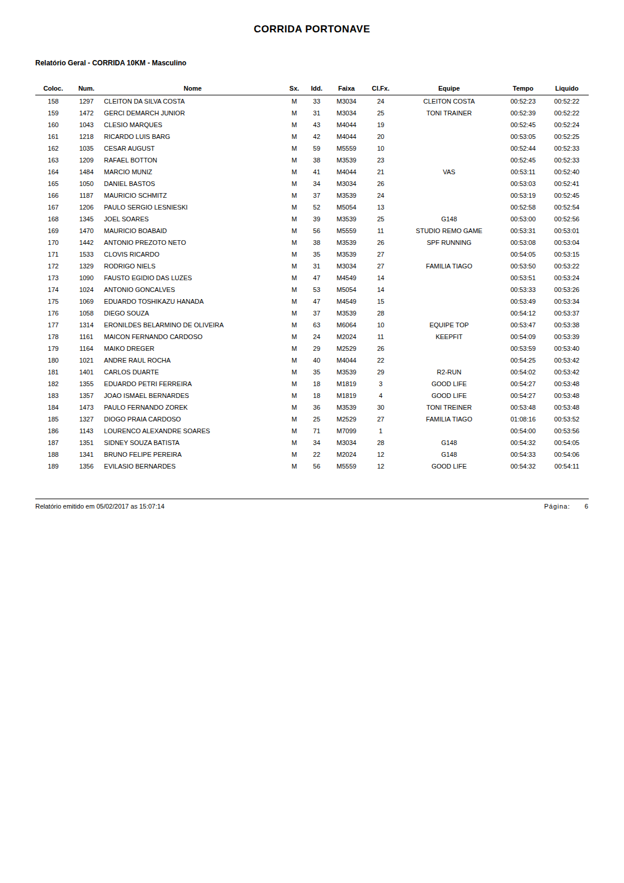CORRIDA PORTONAVE
Relatório Geral - CORRIDA 10KM - Masculino
| Coloc. | Num. | Nome | Sx. | Idd. | Faixa | Cl.Fx. | Equipe | Tempo | Liquido |
| --- | --- | --- | --- | --- | --- | --- | --- | --- | --- |
| 158 | 1297 | CLEITON DA SILVA COSTA | M | 33 | M3034 | 24 | CLEITON COSTA | 00:52:23 | 00:52:22 |
| 159 | 1472 | GERCI DEMARCH JUNIOR | M | 31 | M3034 | 25 | TONI TRAINER | 00:52:39 | 00:52:22 |
| 160 | 1043 | CLESIO MARQUES | M | 43 | M4044 | 19 | | 00:52:45 | 00:52:24 |
| 161 | 1218 | RICARDO LUIS BARG | M | 42 | M4044 | 20 | | 00:53:05 | 00:52:25 |
| 162 | 1035 | CESAR AUGUST | M | 59 | M5559 | 10 | | 00:52:44 | 00:52:33 |
| 163 | 1209 | RAFAEL BOTTON | M | 38 | M3539 | 23 | | 00:52:45 | 00:52:33 |
| 164 | 1484 | MARCIO MUNIZ | M | 41 | M4044 | 21 | VAS | 00:53:11 | 00:52:40 |
| 165 | 1050 | DANIEL BASTOS | M | 34 | M3034 | 26 | | 00:53:03 | 00:52:41 |
| 166 | 1187 | MAURICIO SCHMITZ | M | 37 | M3539 | 24 | | 00:53:19 | 00:52:45 |
| 167 | 1206 | PAULO SERGIO LESNIESKI | M | 52 | M5054 | 13 | | 00:52:58 | 00:52:54 |
| 168 | 1345 | JOEL SOARES | M | 39 | M3539 | 25 | G148 | 00:53:00 | 00:52:56 |
| 169 | 1470 | MAURICIO BOABAID | M | 56 | M5559 | 11 | STUDIO REMO GAME | 00:53:31 | 00:53:01 |
| 170 | 1442 | ANTONIO PREZOTO NETO | M | 38 | M3539 | 26 | SPF RUNNING | 00:53:08 | 00:53:04 |
| 171 | 1533 | CLOVIS RICARDO | M | 35 | M3539 | 27 | | 00:54:05 | 00:53:15 |
| 172 | 1329 | RODRIGO NIELS | M | 31 | M3034 | 27 | FAMILIA TIAGO | 00:53:50 | 00:53:22 |
| 173 | 1090 | FAUSTO EGIDIO DAS LUZES | M | 47 | M4549 | 14 | | 00:53:51 | 00:53:24 |
| 174 | 1024 | ANTONIO GONCALVES | M | 53 | M5054 | 14 | | 00:53:33 | 00:53:26 |
| 175 | 1069 | EDUARDO TOSHIKAZU HANADA | M | 47 | M4549 | 15 | | 00:53:49 | 00:53:34 |
| 176 | 1058 | DIEGO SOUZA | M | 37 | M3539 | 28 | | 00:54:12 | 00:53:37 |
| 177 | 1314 | ERONILDES BELARMINO DE OLIVEIRA | M | 63 | M6064 | 10 | EQUIPE TOP | 00:53:47 | 00:53:38 |
| 178 | 1161 | MAICON FERNANDO CARDOSO | M | 24 | M2024 | 11 | KEEPFIT | 00:54:09 | 00:53:39 |
| 179 | 1164 | MAIKO DREGER | M | 29 | M2529 | 26 | | 00:53:59 | 00:53:40 |
| 180 | 1021 | ANDRE RAUL ROCHA | M | 40 | M4044 | 22 | | 00:54:25 | 00:53:42 |
| 181 | 1401 | CARLOS DUARTE | M | 35 | M3539 | 29 | R2-RUN | 00:54:02 | 00:53:42 |
| 182 | 1355 | EDUARDO PETRI FERREIRA | M | 18 | M1819 | 3 | GOOD LIFE | 00:54:27 | 00:53:48 |
| 183 | 1357 | JOAO ISMAEL BERNARDES | M | 18 | M1819 | 4 | GOOD LIFE | 00:54:27 | 00:53:48 |
| 184 | 1473 | PAULO FERNANDO ZOREK | M | 36 | M3539 | 30 | TONI TREINER | 00:53:48 | 00:53:48 |
| 185 | 1327 | DIOGO PRAIA CARDOSO | M | 25 | M2529 | 27 | FAMILIA TIAGO | 01:08:16 | 00:53:52 |
| 186 | 1143 | LOURENCO ALEXANDRE SOARES | M | 71 | M7099 | 1 | | 00:54:00 | 00:53:56 |
| 187 | 1351 | SIDNEY SOUZA BATISTA | M | 34 | M3034 | 28 | G148 | 00:54:32 | 00:54:05 |
| 188 | 1341 | BRUNO FELIPE PEREIRA | M | 22 | M2024 | 12 | G148 | 00:54:33 | 00:54:06 |
| 189 | 1356 | EVILASIO BERNARDES | M | 56 | M5559 | 12 | GOOD LIFE | 00:54:32 | 00:54:11 |
Relatório emitido em 05/02/2017 as 15:07:14 Página: 6